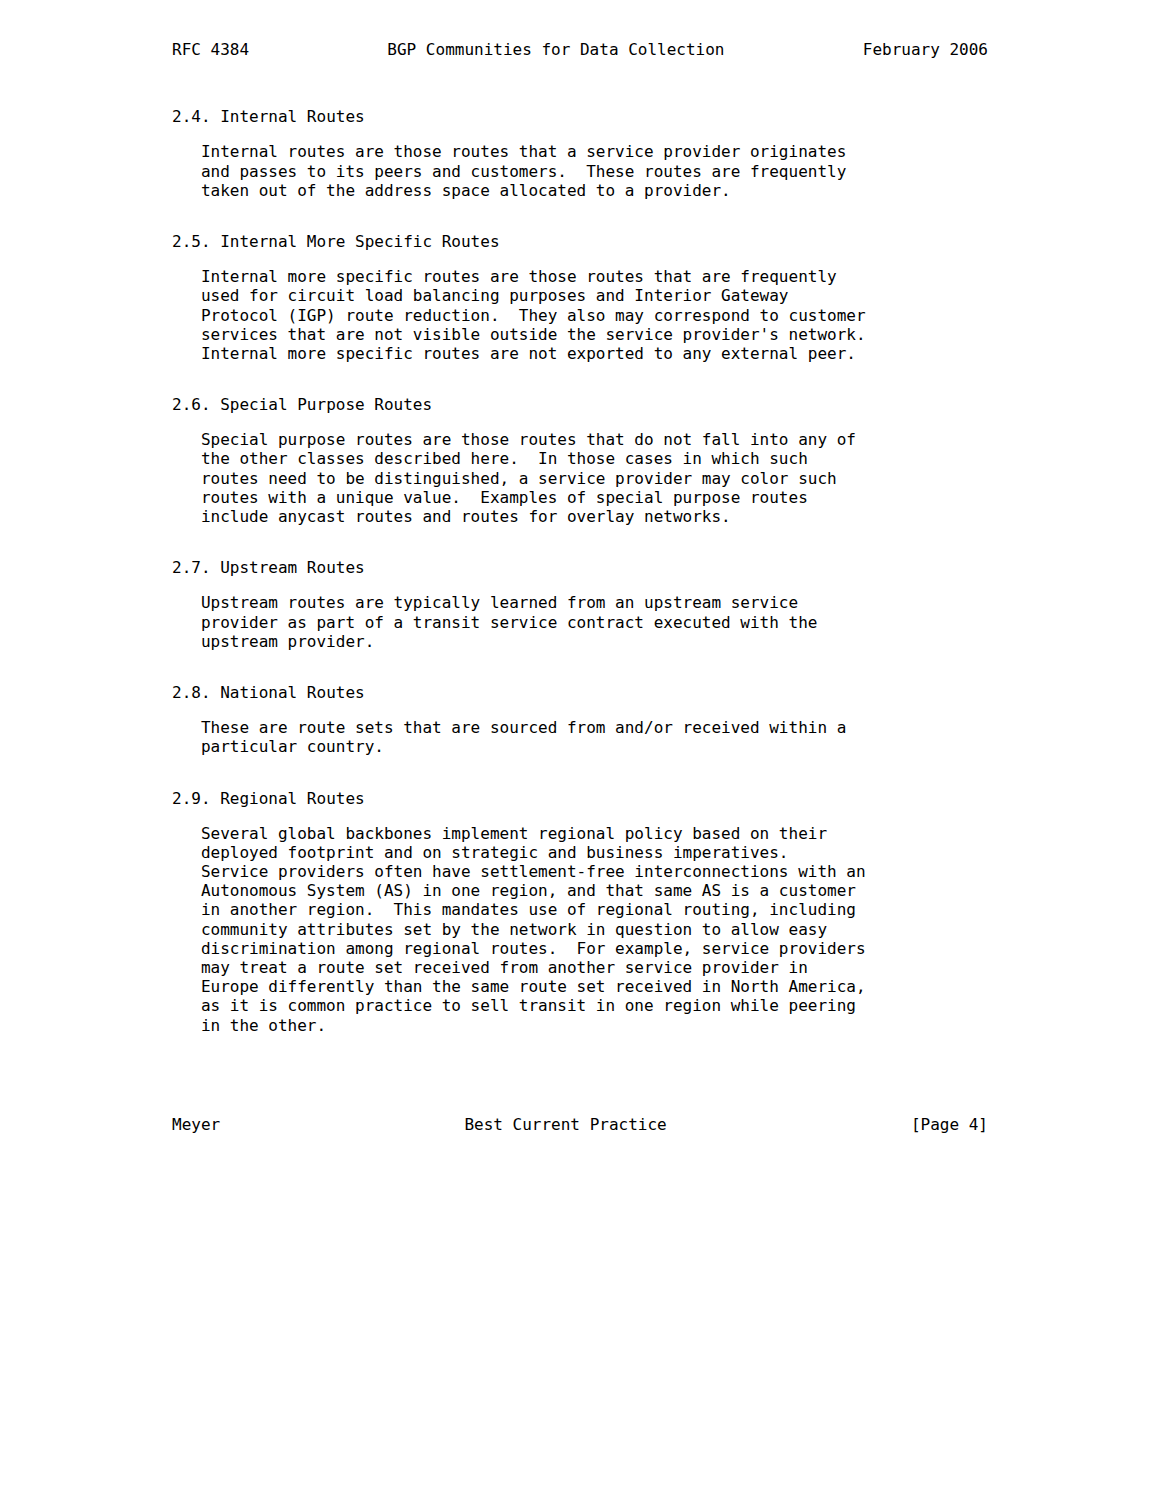RFC 4384 BGP Communities for Data Collection February 2006
2.4. Internal Routes
Internal routes are those routes that a service provider originates and passes to its peers and customers. These routes are frequently taken out of the address space allocated to a provider.
2.5. Internal More Specific Routes
Internal more specific routes are those routes that are frequently used for circuit load balancing purposes and Interior Gateway Protocol (IGP) route reduction. They also may correspond to customer services that are not visible outside the service provider's network. Internal more specific routes are not exported to any external peer.
2.6. Special Purpose Routes
Special purpose routes are those routes that do not fall into any of the other classes described here. In those cases in which such routes need to be distinguished, a service provider may color such routes with a unique value. Examples of special purpose routes include anycast routes and routes for overlay networks.
2.7. Upstream Routes
Upstream routes are typically learned from an upstream service provider as part of a transit service contract executed with the upstream provider.
2.8. National Routes
These are route sets that are sourced from and/or received within a particular country.
2.9. Regional Routes
Several global backbones implement regional policy based on their deployed footprint and on strategic and business imperatives. Service providers often have settlement-free interconnections with an Autonomous System (AS) in one region, and that same AS is a customer in another region. This mandates use of regional routing, including community attributes set by the network in question to allow easy discrimination among regional routes. For example, service providers may treat a route set received from another service provider in Europe differently than the same route set received in North America, as it is common practice to sell transit in one region while peering in the other.
Meyer Best Current Practice [Page 4]